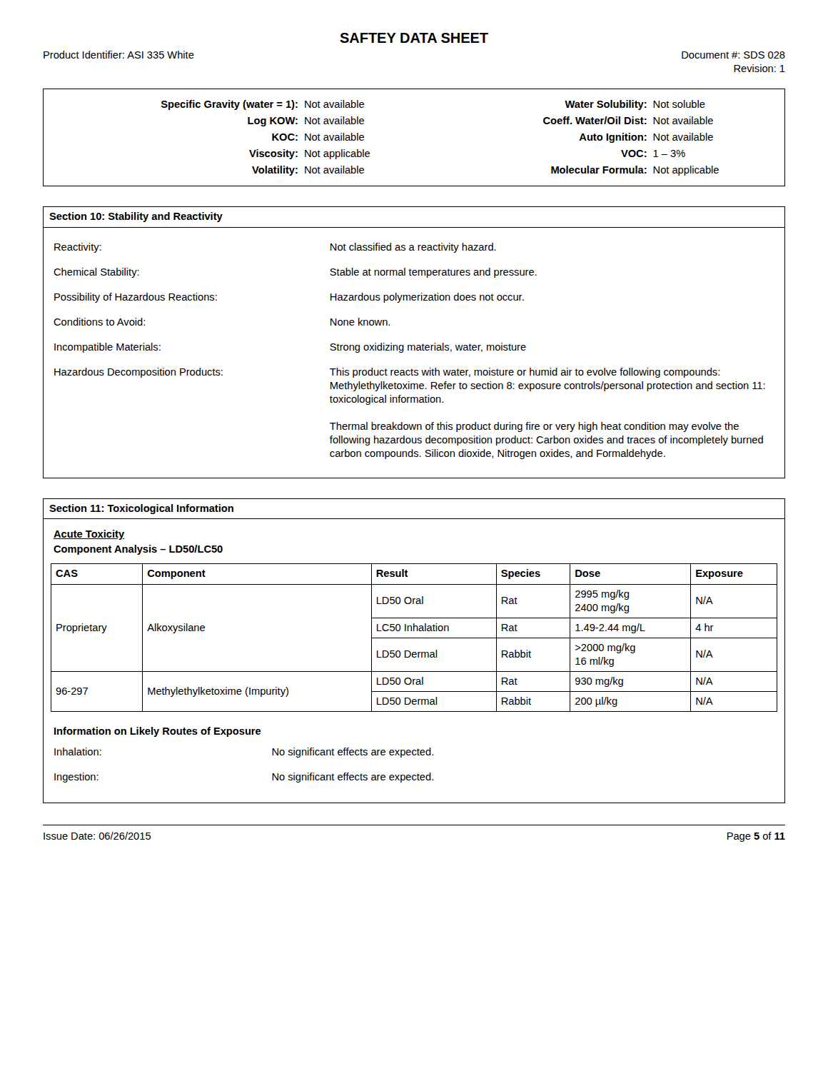SAFTEY DATA SHEET
Product Identifier: ASI 335 White
Document #: SDS 028
Revision: 1
| Specific Gravity (water = 1): | Not available | | Water Solubility: | Not soluble |
| Log KOW: | Not available | | Coeff. Water/Oil Dist: | Not available |
| KOC: | Not available | | Auto Ignition: | Not available |
| Viscosity: | Not applicable | | VOC: | 1 – 3% |
| Volatility: | Not available | | Molecular Formula: | Not applicable |
Section 10: Stability and Reactivity
| Reactivity: | Not classified as a reactivity hazard. |
| Chemical Stability: | Stable at normal temperatures and pressure. |
| Possibility of Hazardous Reactions: | Hazardous polymerization does not occur. |
| Conditions to Avoid: | None known. |
| Incompatible Materials: | Strong oxidizing materials, water, moisture |
| Hazardous Decomposition Products: | This product reacts with water, moisture or humid air to evolve following compounds: Methylethylketoxime. Refer to section 8: exposure controls/personal protection and section 11: toxicological information. Thermal breakdown of this product during fire or very high heat condition may evolve the following hazardous decomposition product: Carbon oxides and traces of incompletely burned carbon compounds. Silicon dioxide, Nitrogen oxides, and Formaldehyde. |
Section 11: Toxicological Information
Acute Toxicity
Component Analysis – LD50/LC50
| CAS | Component | Result | Species | Dose | Exposure |
| --- | --- | --- | --- | --- | --- |
| Proprietary | Alkoxysilane | LD50 Oral | Rat | 2995 mg/kg 2400 mg/kg | N/A |
| LC50 Inhalation | Rat | 1.49-2.44 mg/L | 4 hr |
| LD50 Dermal | Rabbit | >2000 mg/kg 16 ml/kg | N/A |
| 96-297 | Methylethylketoxime (Impurity) | LD50 Oral | Rat | 930 mg/kg | N/A |
| LD50 Dermal | Rabbit | 200 µl/kg | N/A |
Information on Likely Routes of Exposure
| Inhalation: | No significant effects are expected. |
| Ingestion: | No significant effects are expected. |
Issue Date: 06/26/2015
Page 5 of 11